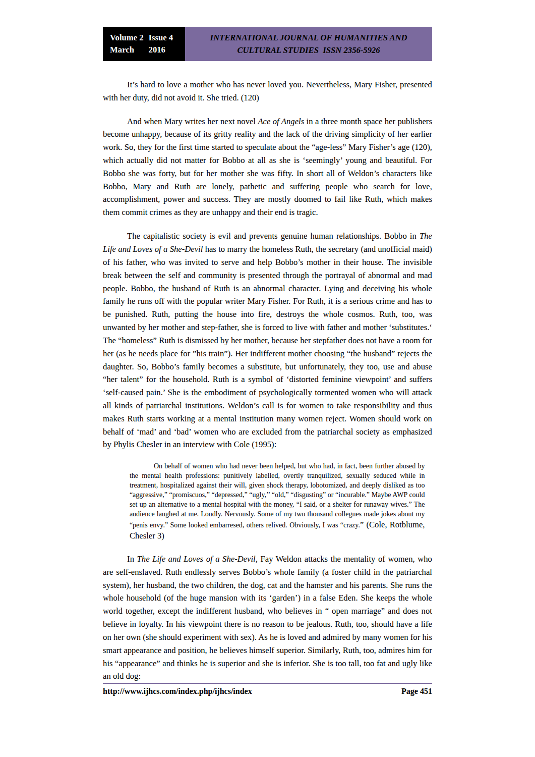| Volume 2 | Issue 4 |
| March | 2016 |
INTERNATIONAL JOURNAL OF HUMANITIES AND
CULTURAL STUDIES ISSN 2356-5926
It’s hard to love a mother who has never loved you. Nevertheless, Mary Fisher, presented with her duty, did not avoid it. She tried. (120)
And when Mary writes her next novel Ace of Angels in a three month space her publishers become unhappy, because of its gritty reality and the lack of the driving simplicity of her earlier work. So, they for the first time started to speculate about the “age-less” Mary Fisher’s age (120), which actually did not matter for Bobbo at all as she is ‘seemingly’ young and beautiful. For Bobbo she was forty, but for her mother she was fifty. In short all of Weldon’s characters like Bobbo, Mary and Ruth are lonely, pathetic and suffering people who search for love, accomplishment, power and success. They are mostly doomed to fail like Ruth, which makes them commit crimes as they are unhappy and their end is tragic.
The capitalistic society is evil and prevents genuine human relationships. Bobbo in The Life and Loves of a She-Devil has to marry the homeless Ruth, the secretary (and unofficial maid) of his father, who was invited to serve and help Bobbo’s mother in their house. The invisible break between the self and community is presented through the portrayal of abnormal and mad people. Bobbo, the husband of Ruth is an abnormal character. Lying and deceiving his whole family he runs off with the popular writer Mary Fisher. For Ruth, it is a serious crime and has to be punished. Ruth, putting the house into fire, destroys the whole cosmos. Ruth, too, was unwanted by her mother and step-father, she is forced to live with father and mother ‘substitutes.‘ The “homeless” Ruth is dismissed by her mother, because her stepfather does not have a room for her (as he needs place for ”his train”). Her indifferent mother choosing “the husband” rejects the daughter. So, Bobbo’s family becomes a substitute, but unfortunately, they too, use and abuse “her talent” for the household. Ruth is a symbol of ‘distorted feminine viewpoint’ and suffers ‘self-caused pain.’ She is the embodiment of psychologically tormented women who will attack all kinds of patriarchal institutions. Weldon’s call is for women to take responsibility and thus makes Ruth starts working at a mental institution many women reject. Women should work on behalf of ‘mad’ and ‘bad’ women who are excluded from the patriarchal society as emphasized by Phylis Chesler in an interview with Cole (1995):
On behalf of women who had never been helped, but who had, in fact, been further abused by the mental health professions: punitively labelled, overtly tranquilized, sexually seduced while in treatment, hospitalized against their will, given shock therapy, lobotomized, and deeply disliked as too “aggressive,” “promiscuos,” “depressed,” “ugly,’’ “old,” “disgusting” or “incurable.” Maybe AWP could set up an alternative to a mental hospital with the money, “I said, or a shelter for runaway wives.” The audience laughed at me. Loudly. Nervously. Some of my two thousand collegues made jokes about my “penis envy.” Some looked embarresed, others relived. Obviously, I was “crazy.” (Cole, Rotblume, Chesler 3)
In The Life and Loves of a She-Devil, Fay Weldon attacks the mentality of women, who are self-enslaved. Ruth endlessly serves Bobbo’s whole family (a foster child in the patriarchal system), her husband, the two children, the dog, cat and the hamster and his parents. She runs the whole household (of the huge mansion with its ‘garden’) in a false Eden. She keeps the whole world together, except the indifferent husband, who believes in “ open marriage” and does not believe in loyalty. In his viewpoint there is no reason to be jealous. Ruth, too, should have a life on her own (she should experiment with sex). As he is loved and admired by many women for his smart appearance and position, he believes himself superior. Similarly, Ruth, too, admires him for his “appearance” and thinks he is superior and she is inferior. She is too tall, too fat and ugly like an old dog:
http://www.ijhcs.com/index.php/ijhcs/index Page 451